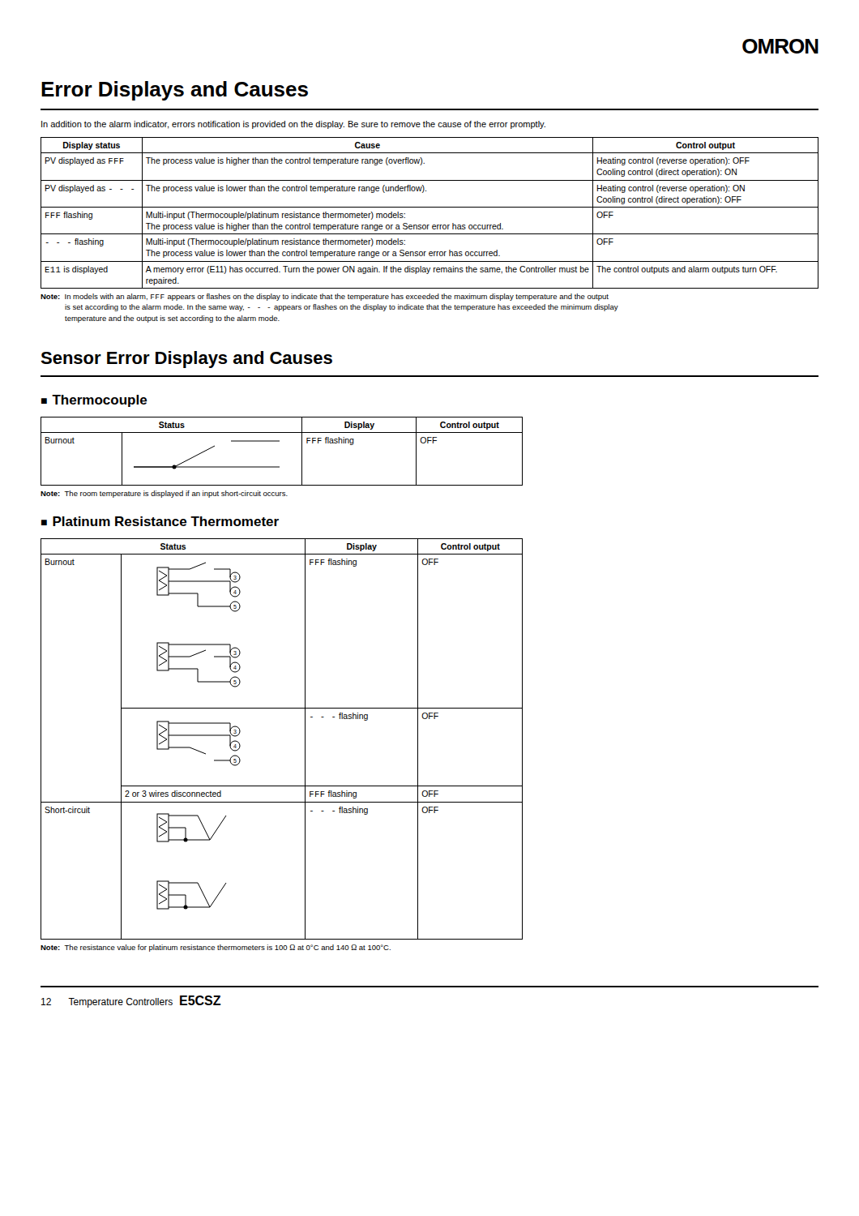OMRON
Error Displays and Causes
In addition to the alarm indicator, errors notification is provided on the display. Be sure to remove the cause of the error promptly.
| Display status | Cause | Control output |
| --- | --- | --- |
| PV displayed as FFF | The process value is higher than the control temperature range (overflow). | Heating control (reverse operation): OFF Cooling control (direct operation): ON |
| PV displayed as - - - | The process value is lower than the control temperature range (underflow). | Heating control (reverse operation): ON Cooling control (direct operation): OFF |
| FFF flashing | Multi-input (Thermocouple/platinum resistance thermometer) models: The process value is higher than the control temperature range or a Sensor error has occurred. | OFF |
| - - - flashing | Multi-input (Thermocouple/platinum resistance thermometer) models: The process value is lower than the control temperature range or a Sensor error has occurred. | OFF |
| E11 is displayed | A memory error (E11) has occurred. Turn the power ON again. If the display remains the same, the Controller must be repaired. | The control outputs and alarm outputs turn OFF. |
Note: In models with an alarm, FFF appears or flashes on the display to indicate that the temperature has exceeded the maximum display temperature and the output is set according to the alarm mode. In the same way, - - - appears or flashes on the display to indicate that the temperature has exceeded the minimum display temperature and the output is set according to the alarm mode.
Sensor Error Displays and Causes
■Thermocouple
| Status | Display | Control output |
| --- | --- | --- |
| Burnout | | FFF flashing | OFF |
Note: The room temperature is displayed if an input short-circuit occurs.
■Platinum Resistance Thermometer
| Status | Display | Control output |
| --- | --- | --- |
| Burnout | 3 4 5 3 4 5 | FFF flashing | OFF |
| 3 4 5 | - - - flashing | OFF |
| 2 or 3 wires disconnected | FFF flashing | OFF |
| Short-circuit | | - - - flashing | OFF |
Note: The resistance value for platinum resistance thermometers is 100 Ω at 0°C and 140 Ω at 100°C.
12 Temperature Controllers E5CSZ